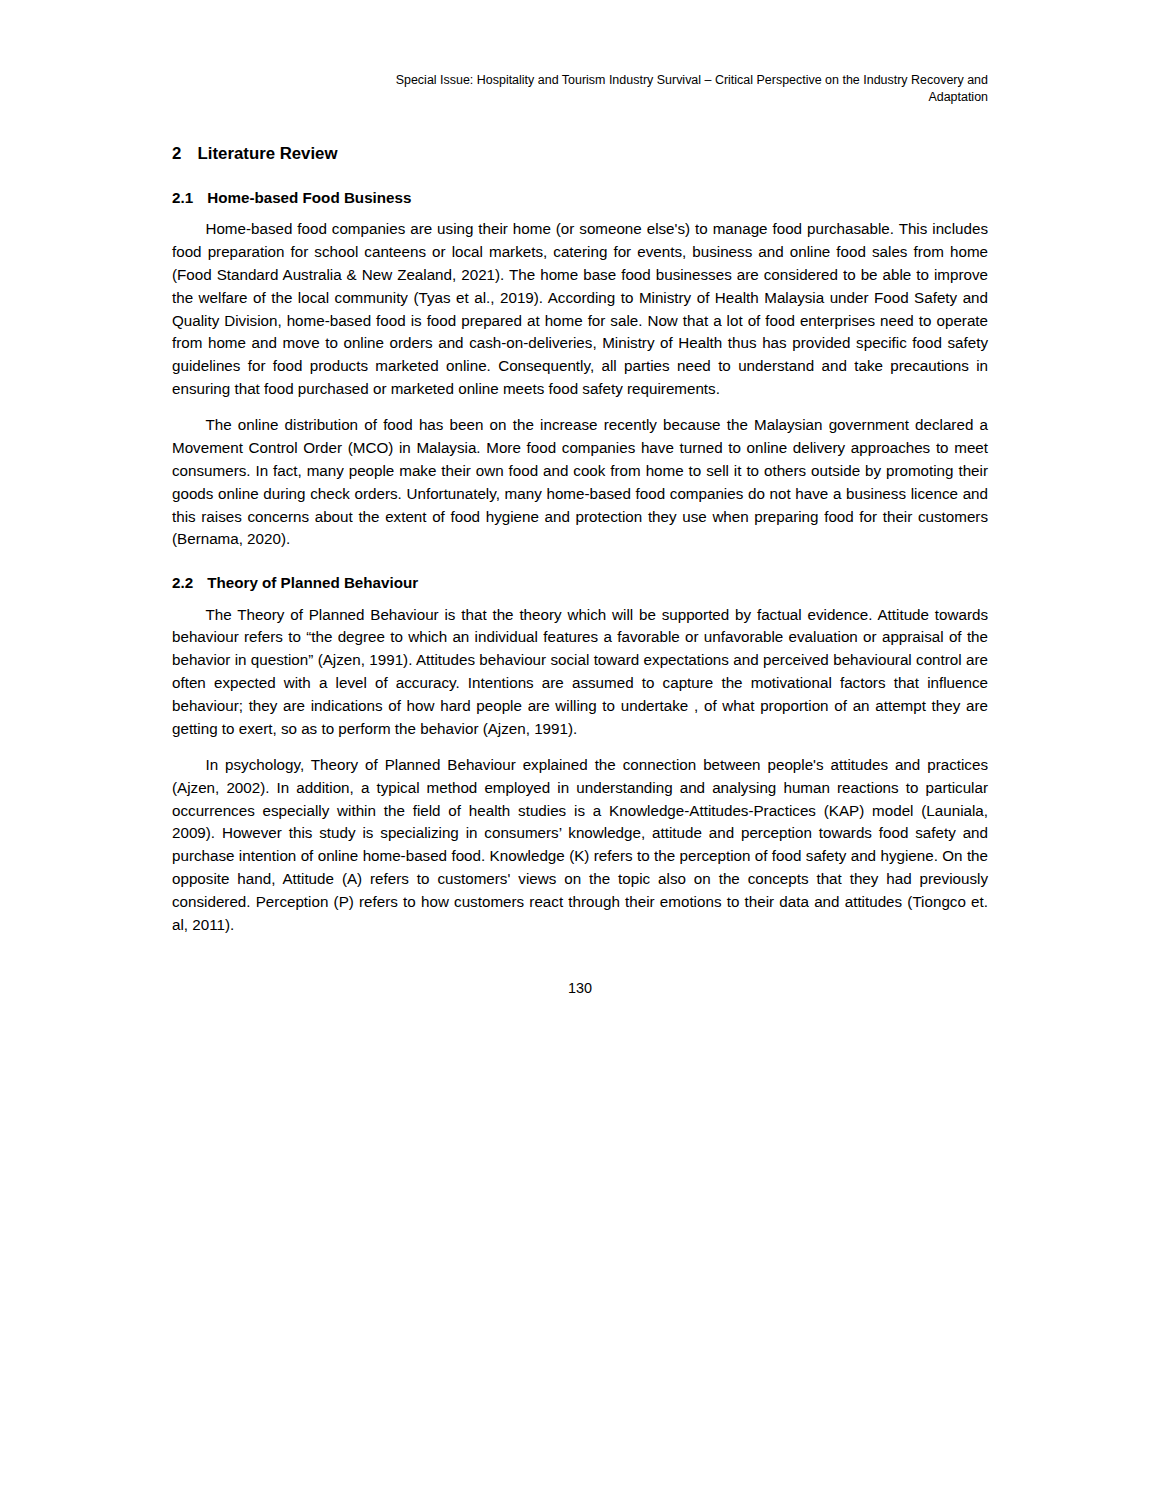Special Issue: Hospitality and Tourism Industry Survival – Critical Perspective on the Industry Recovery and
Adaptation
2 Literature Review
2.1 Home-based Food Business
Home-based food companies are using their home (or someone else's) to manage food purchasable. This includes food preparation for school canteens or local markets, catering for events, business and online food sales from home (Food Standard Australia & New Zealand, 2021). The home base food businesses are considered to be able to improve the welfare of the local community (Tyas et al., 2019). According to Ministry of Health Malaysia under Food Safety and Quality Division, home-based food is food prepared at home for sale. Now that a lot of food enterprises need to operate from home and move to online orders and cash-on-deliveries, Ministry of Health thus has provided specific food safety guidelines for food products marketed online. Consequently, all parties need to understand and take precautions in ensuring that food purchased or marketed online meets food safety requirements.
The online distribution of food has been on the increase recently because the Malaysian government declared a Movement Control Order (MCO) in Malaysia. More food companies have turned to online delivery approaches to meet consumers. In fact, many people make their own food and cook from home to sell it to others outside by promoting their goods online during check orders. Unfortunately, many home-based food companies do not have a business licence and this raises concerns about the extent of food hygiene and protection they use when preparing food for their customers (Bernama, 2020).
2.2 Theory of Planned Behaviour
The Theory of Planned Behaviour is that the theory which will be supported by factual evidence. Attitude towards behaviour refers to “the degree to which an individual features a favorable or unfavorable evaluation or appraisal of the behavior in question” (Ajzen, 1991). Attitudes behaviour social toward expectations and perceived behavioural control are often expected with a level of accuracy. Intentions are assumed to capture the motivational factors that influence behaviour; they are indications of how hard people are willing to undertake , of what proportion of an attempt they are getting to exert, so as to perform the behavior (Ajzen, 1991).
In psychology, Theory of Planned Behaviour explained the connection between people's attitudes and practices (Ajzen, 2002). In addition, a typical method employed in understanding and analysing human reactions to particular occurrences especially within the field of health studies is a Knowledge-Attitudes-Practices (KAP) model (Launiala, 2009). However this study is specializing in consumers’ knowledge, attitude and perception towards food safety and purchase intention of online home-based food. Knowledge (K) refers to the perception of food safety and hygiene. On the opposite hand, Attitude (A) refers to customers' views on the topic also on the concepts that they had previously considered. Perception (P) refers to how customers react through their emotions to their data and attitudes (Tiongco et. al, 2011).
130